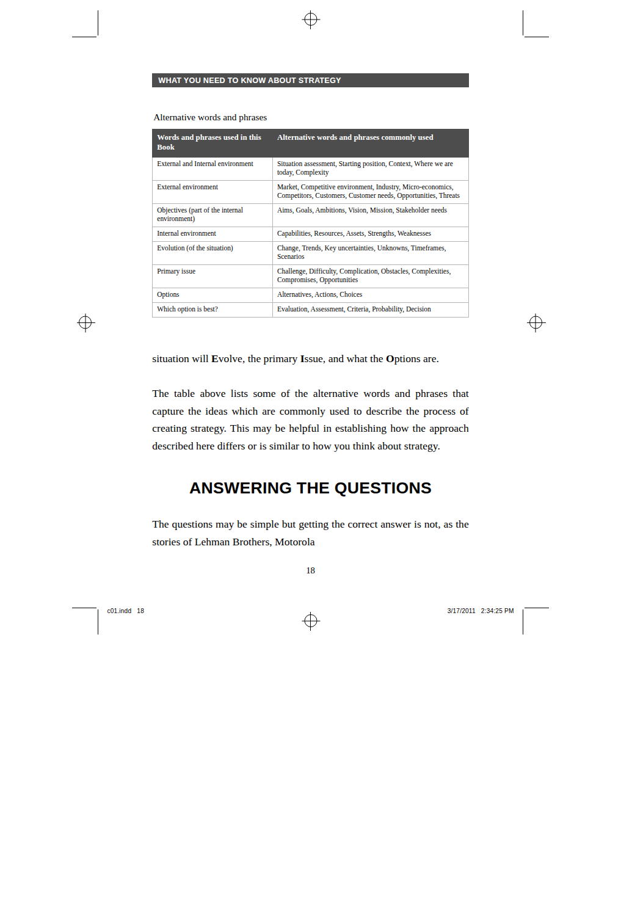WHAT YOU NEED TO KNOW ABOUT STRATEGY
Alternative words and phrases
| Words and phrases used in this Book | Alternative words and phrases commonly used |
| --- | --- |
| External and Internal environment | Situation assessment, Starting position, Context, Where we are today, Complexity |
| External environment | Market, Competitive environment, Industry, Micro-economics, Competitors, Customers, Customer needs, Opportunities, Threats |
| Objectives (part of the internal environment) | Aims, Goals, Ambitions, Vision, Mission, Stakeholder needs |
| Internal environment | Capabilities, Resources, Assets, Strengths, Weaknesses |
| Evolution (of the situation) | Change, Trends, Key uncertainties, Unknowns, Timeframes, Scenarios |
| Primary issue | Challenge, Difficulty, Complication, Obstacles, Complexities, Compromises, Opportunities |
| Options | Alternatives, Actions, Choices |
| Which option is best? | Evaluation, Assessment, Criteria, Probability, Decision |
situation will Evolve, the primary Issue, and what the Options are.
The table above lists some of the alternative words and phrases that capture the ideas which are commonly used to describe the process of creating strategy. This may be helpful in establishing how the approach described here differs or is similar to how you think about strategy.
ANSWERING THE QUESTIONS
The questions may be simple but getting the correct answer is not, as the stories of Lehman Brothers, Motorola
18
c01.indd 18 3/17/2011 2:34:25 PM